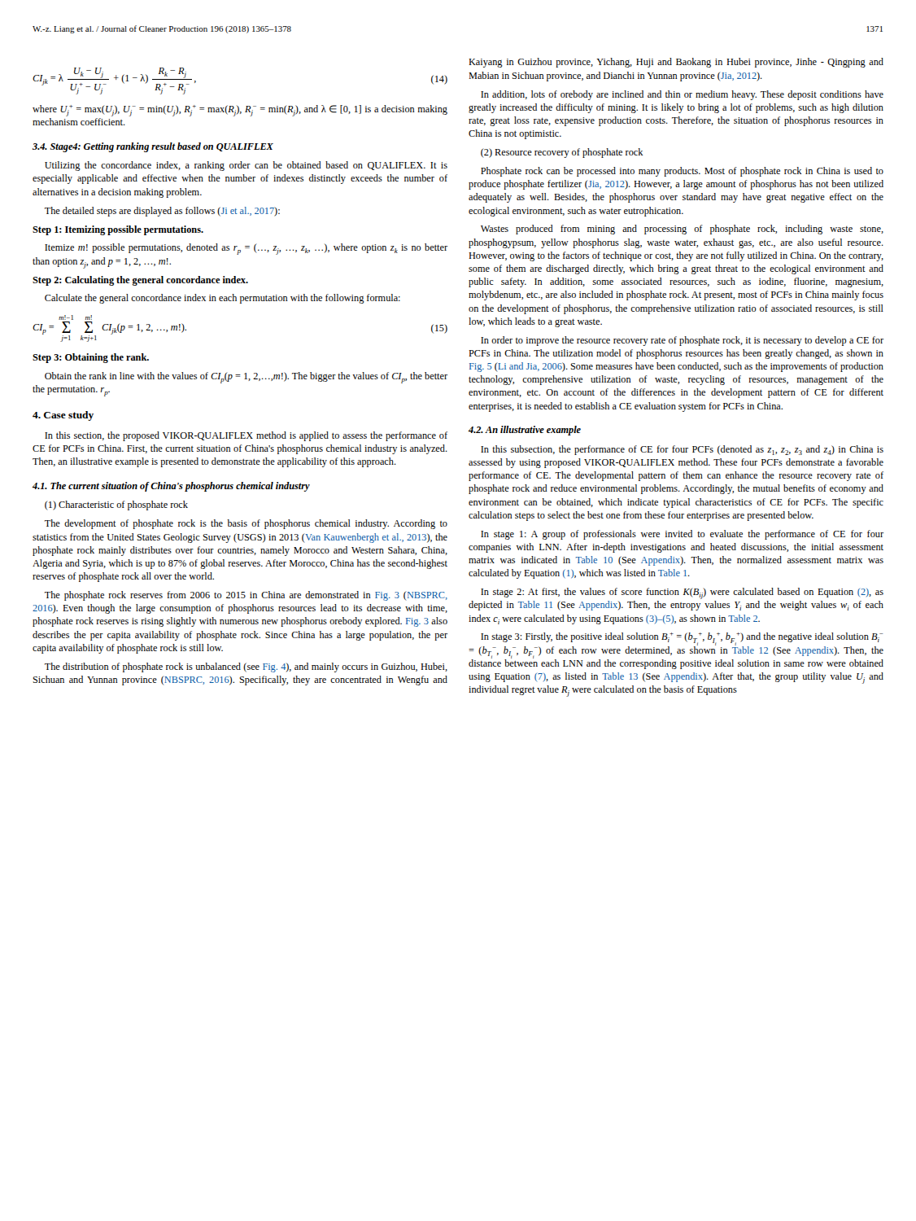W.-z. Liang et al. / Journal of Cleaner Production 196 (2018) 1365–1378 1371
CIjk = λ Uk − Uj Uj+ − Uj− + (1 − λ) Rk − Rj Rj+ − Rj−, (14)
where Uj+ = max(Uj), Uj− = min(Uj), Rj+ = max(Rj), Rj− = min(Rj), and λ ∈ [0, 1] is a decision making mechanism coefficient.
3.4. Stage4: Getting ranking result based on QUALIFLEX
Utilizing the concordance index, a ranking order can be obtained based on QUALIFLEX. It is especially applicable and effective when the number of indexes distinctly exceeds the number of alternatives in a decision making problem.
The detailed steps are displayed as follows (Ji et al., 2017):
Step 1: Itemizing possible permutations.
Itemize m! possible permutations, denoted as rp = (…, zj, …, zk, …), where option zk is no better than option zj, and p = 1, 2, …, m!.
Step 2: Calculating the general concordance index.
Calculate the general concordance index in each permutation with the following formula:
CIp = m!−1 Σj=1 m!Σk=j+1 CIjk(p = 1, 2, …, m!). (15)
Step 3: Obtaining the rank.
Obtain the rank in line with the values of CIp(p = 1, 2,…,m!). The bigger the values of CIp, the better the permutation. rp.
4. Case study
In this section, the proposed VIKOR-QUALIFLEX method is applied to assess the performance of CE for PCFs in China. First, the current situation of China's phosphorus chemical industry is analyzed. Then, an illustrative example is presented to demonstrate the applicability of this approach.
4.1. The current situation of China's phosphorus chemical industry
(1) Characteristic of phosphate rock
The development of phosphate rock is the basis of phosphorus chemical industry. According to statistics from the United States Geologic Survey (USGS) in 2013 (Van Kauwenbergh et al., 2013), the phosphate rock mainly distributes over four countries, namely Morocco and Western Sahara, China, Algeria and Syria, which is up to 87% of global reserves. After Morocco, China has the second-highest reserves of phosphate rock all over the world.
The phosphate rock reserves from 2006 to 2015 in China are demonstrated in Fig. 3 (NBSPRC, 2016). Even though the large consumption of phosphorus resources lead to its decrease with time, phosphate rock reserves is rising slightly with numerous new phosphorus orebody explored. Fig. 3 also describes the per capita availability of phosphate rock. Since China has a large population, the per capita availability of phosphate rock is still low.
The distribution of phosphate rock is unbalanced (see Fig. 4), and mainly occurs in Guizhou, Hubei, Sichuan and Yunnan province (NBSPRC, 2016). Specifically, they are concentrated in Wengfu and Kaiyang in Guizhou province, Yichang, Huji and Baokang in Hubei province, Jinhe - Qingping and Mabian in Sichuan province, and Dianchi in Yunnan province (Jia, 2012).
In addition, lots of orebody are inclined and thin or medium heavy. These deposit conditions have greatly increased the difficulty of mining. It is likely to bring a lot of problems, such as high dilution rate, great loss rate, expensive production costs. Therefore, the situation of phosphorus resources in China is not optimistic.
(2) Resource recovery of phosphate rock
Phosphate rock can be processed into many products. Most of phosphate rock in China is used to produce phosphate fertilizer (Jia, 2012). However, a large amount of phosphorus has not been utilized adequately as well. Besides, the phosphorus over standard may have great negative effect on the ecological environment, such as water eutrophication.
Wastes produced from mining and processing of phosphate rock, including waste stone, phosphogypsum, yellow phosphorus slag, waste water, exhaust gas, etc., are also useful resource. However, owing to the factors of technique or cost, they are not fully utilized in China. On the contrary, some of them are discharged directly, which bring a great threat to the ecological environment and public safety. In addition, some associated resources, such as iodine, fluorine, magnesium, molybdenum, etc., are also included in phosphate rock. At present, most of PCFs in China mainly focus on the development of phosphorus, the comprehensive utilization ratio of associated resources, is still low, which leads to a great waste.
In order to improve the resource recovery rate of phosphate rock, it is necessary to develop a CE for PCFs in China. The utilization model of phosphorus resources has been greatly changed, as shown in Fig. 5 (Li and Jia, 2006). Some measures have been conducted, such as the improvements of production technology, comprehensive utilization of waste, recycling of resources, management of the environment, etc. On account of the differences in the development pattern of CE for different enterprises, it is needed to establish a CE evaluation system for PCFs in China.
4.2. An illustrative example
In this subsection, the performance of CE for four PCFs (denoted as z1, z2, z3 and z4) in China is assessed by using proposed VIKOR-QUALIFLEX method. These four PCFs demonstrate a favorable performance of CE. The developmental pattern of them can enhance the resource recovery rate of phosphate rock and reduce environmental problems. Accordingly, the mutual benefits of economy and environment can be obtained, which indicate typical characteristics of CE for PCFs. The specific calculation steps to select the best one from these four enterprises are presented below.
In stage 1: A group of professionals were invited to evaluate the performance of CE for four companies with LNN. After in-depth investigations and heated discussions, the initial assessment matrix was indicated in Table 10 (See Appendix). Then, the normalized assessment matrix was calculated by Equation (1), which was listed in Table 1.
In stage 2: At first, the values of score function K(Bij) were calculated based on Equation (2), as depicted in Table 11 (See Appendix). Then, the entropy values Yi and the weight values wi of each index ci were calculated by using Equations (3)–(5), as shown in Table 2.
In stage 3: Firstly, the positive ideal solution Bi+ = (bTi+, bIi+, bFi+) and the negative ideal solution Bi− = (bTi−, bIi−, bFi−) of each row were determined, as shown in Table 12 (See Appendix). Then, the distance between each LNN and the corresponding positive ideal solution in same row were obtained using Equation (7), as listed in Table 13 (See Appendix). After that, the group utility value Uj and individual regret value Rj were calculated on the basis of Equations